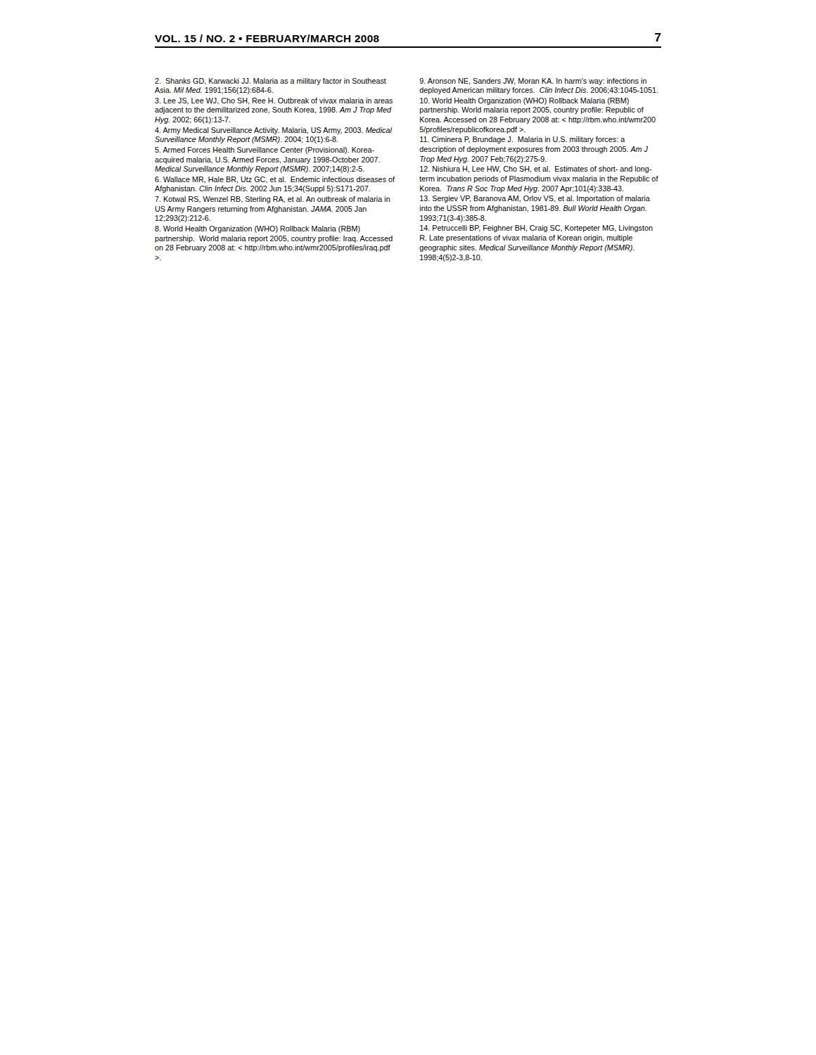VOL. 15 / NO. 2 • FEBRUARY/MARCH 2008
7
2. Shanks GD, Karwacki JJ. Malaria as a military factor in Southeast Asia. Mil Med. 1991;156(12):684-6.
3. Lee JS, Lee WJ, Cho SH, Ree H. Outbreak of vivax malaria in areas adjacent to the demilitarized zone, South Korea, 1998. Am J Trop Med Hyg. 2002; 66(1):13-7.
4. Army Medical Surveillance Activity. Malaria, US Army, 2003. Medical Surveillance Monthly Report (MSMR). 2004; 10(1):6-8.
5. Armed Forces Health Surveillance Center (Provisional). Korea-acquired malaria, U.S. Armed Forces, January 1998-October 2007. Medical Surveillance Monthly Report (MSMR). 2007;14(8):2-5.
6. Wallace MR, Hale BR, Utz GC, et al. Endemic infectious diseases of Afghanistan. Clin Infect Dis. 2002 Jun 15;34(Suppl 5):S171-207.
7. Kotwal RS, Wenzel RB, Sterling RA, et al. An outbreak of malaria in US Army Rangers returning from Afghanistan. JAMA. 2005 Jan 12;293(2):212-6.
8. World Health Organization (WHO) Rollback Malaria (RBM) partnership. World malaria report 2005, country profile: Iraq. Accessed on 28 February 2008 at: < http://rbm.who.int/wmr2005/profiles/iraq.pdf >.
9. Aronson NE, Sanders JW, Moran KA. In harm's way: infections in deployed American military forces. Clin Infect Dis. 2006;43:1045-1051.
10. World Health Organization (WHO) Rollback Malaria (RBM) partnership. World malaria report 2005, country profile: Republic of Korea. Accessed on 28 February 2008 at: < http://rbm.who.int/wmr2005/profiles/republicofkorea.pdf >.
11. Ciminera P, Brundage J. Malaria in U.S. military forces: a description of deployment exposures from 2003 through 2005. Am J Trop Med Hyg. 2007 Feb;76(2):275-9.
12. Nishiura H, Lee HW, Cho SH, et al. Estimates of short- and long-term incubation periods of Plasmodium vivax malaria in the Republic of Korea. Trans R Soc Trop Med Hyg. 2007 Apr;101(4):338-43.
13. Sergiev VP, Baranova AM, Orlov VS, et al. Importation of malaria into the USSR from Afghanistan, 1981-89. Bull World Health Organ. 1993;71(3-4):385-8.
14. Petruccelli BP, Feighner BH, Craig SC, Kortepeter MG, Livingston R. Late presentations of vivax malaria of Korean origin, multiple geographic sites. Medical Surveillance Monthly Report (MSMR). 1998;4(5)2-3,8-10.